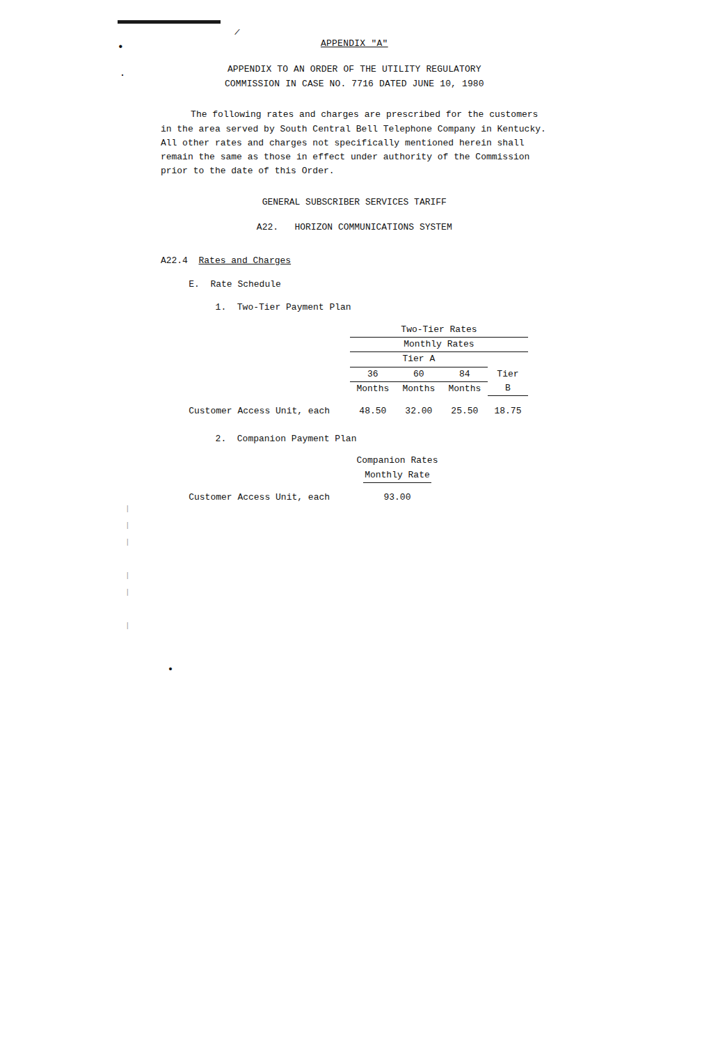•
/
.
APPENDIX "A"
APPENDIX TO AN ORDER OF THE UTILITY REGULATORY
COMMISSION IN CASE NO. 7716 DATED JUNE 10, 1980
The following rates and charges are prescribed for the customers in the area served by South Central Bell Telephone Company in Kentucky. All other rates and charges not specifically mentioned herein shall remain the same as those in effect under authority of the Commission prior to the date of this Order.
GENERAL SUBSCRIBER SERVICES TARIFF
A22. HORIZON COMMUNICATIONS SYSTEM
A22.4 Rates and Charges
E. Rate Schedule
1. Two-Tier Payment Plan
| | Two-Tier Rates |
| | Monthly Rates |
| | Tier A | |
| | 36 | 60 | 84 | Tier |
| | Months | Months | Months | B |
| Customer Access Unit, each | 48.50 | 32.00 | 25.50 | 18.75 |
2. Companion Payment Plan
| | Companion Rates |
| | Monthly Rate |
| Customer Access Unit, each | 93.00 |
|
|
|
|
|
|
•